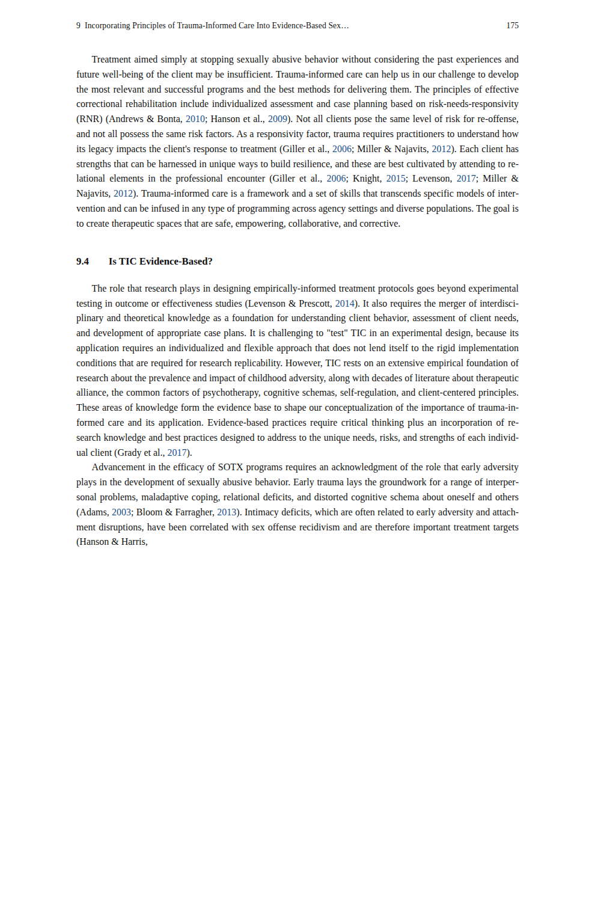9 Incorporating Principles of Trauma-Informed Care Into Evidence-Based Sex… 175
Treatment aimed simply at stopping sexually abusive behavior without considering the past experiences and future well-being of the client may be insufficient. Trauma-informed care can help us in our challenge to develop the most relevant and successful programs and the best methods for delivering them. The principles of effective correctional rehabilitation include individualized assessment and case planning based on risk-needs-responsivity (RNR) (Andrews & Bonta, 2010; Hanson et al., 2009). Not all clients pose the same level of risk for re-offense, and not all possess the same risk factors. As a responsivity factor, trauma requires practitioners to understand how its legacy impacts the client's response to treatment (Giller et al., 2006; Miller & Najavits, 2012). Each client has strengths that can be harnessed in unique ways to build resilience, and these are best cultivated by attending to relational elements in the professional encounter (Giller et al., 2006; Knight, 2015; Levenson, 2017; Miller & Najavits, 2012). Trauma-informed care is a framework and a set of skills that transcends specific models of intervention and can be infused in any type of programming across agency settings and diverse populations. The goal is to create therapeutic spaces that are safe, empowering, collaborative, and corrective.
9.4 Is TIC Evidence-Based?
The role that research plays in designing empirically-informed treatment protocols goes beyond experimental testing in outcome or effectiveness studies (Levenson & Prescott, 2014). It also requires the merger of interdisciplinary and theoretical knowledge as a foundation for understanding client behavior, assessment of client needs, and development of appropriate case plans. It is challenging to "test" TIC in an experimental design, because its application requires an individualized and flexible approach that does not lend itself to the rigid implementation conditions that are required for research replicability. However, TIC rests on an extensive empirical foundation of research about the prevalence and impact of childhood adversity, along with decades of literature about therapeutic alliance, the common factors of psychotherapy, cognitive schemas, self-regulation, and client-centered principles. These areas of knowledge form the evidence base to shape our conceptualization of the importance of trauma-informed care and its application. Evidence-based practices require critical thinking plus an incorporation of research knowledge and best practices designed to address to the unique needs, risks, and strengths of each individual client (Grady et al., 2017).
Advancement in the efficacy of SOTX programs requires an acknowledgment of the role that early adversity plays in the development of sexually abusive behavior. Early trauma lays the groundwork for a range of interpersonal problems, maladaptive coping, relational deficits, and distorted cognitive schema about oneself and others (Adams, 2003; Bloom & Farragher, 2013). Intimacy deficits, which are often related to early adversity and attachment disruptions, have been correlated with sex offense recidivism and are therefore important treatment targets (Hanson & Harris,